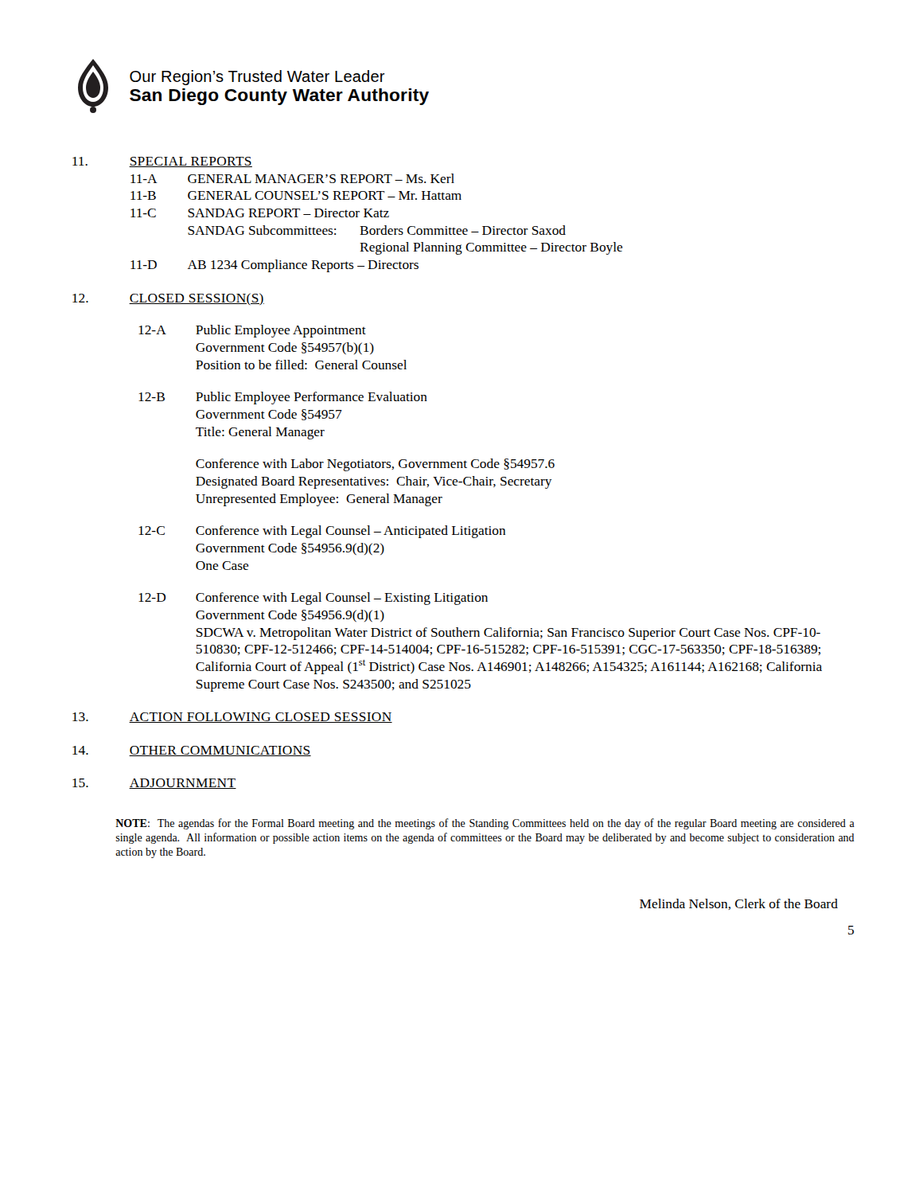Our Region’s Trusted Water Leader
San Diego County Water Authority
11.
SPECIAL REPORTS
11-A
GENERAL MANAGER’S REPORT – Ms. Kerl
11-B
GENERAL COUNSEL’S REPORT – Mr. Hattam
11-C
SANDAG REPORT – Director Katz
SANDAG Subcommittees:
Borders Committee – Director Saxod
Regional Planning Committee – Director Boyle
11-D
AB 1234 Compliance Reports – Directors
12.
CLOSED SESSION(S)
12-A
Public Employee Appointment
Government Code §54957(b)(1)
Position to be filled: General Counsel
12-B
Public Employee Performance Evaluation
Government Code §54957
Title: General Manager
Conference with Labor Negotiators, Government Code §54957.6
Designated Board Representatives: Chair, Vice-Chair, Secretary
Unrepresented Employee: General Manager
12-C
Conference with Legal Counsel – Anticipated Litigation
Government Code §54956.9(d)(2)
One Case
12-D
Conference with Legal Counsel – Existing Litigation
Government Code §54956.9(d)(1)
SDCWA v. Metropolitan Water District of Southern California; San Francisco Superior Court Case Nos. CPF-10-510830; CPF-12-512466; CPF-14-514004; CPF-16-515282; CPF-16-515391; CGC-17-563350; CPF-18-516389; California Court of Appeal (1st District) Case Nos. A146901; A148266; A154325; A161144; A162168; California Supreme Court Case Nos. S243500; and S251025
13.
ACTION FOLLOWING CLOSED SESSION
14.
OTHER COMMUNICATIONS
15.
ADJOURNMENT
NOTE: The agendas for the Formal Board meeting and the meetings of the Standing Committees held on the day of the regular Board meeting are considered a single agenda. All information or possible action items on the agenda of committees or the Board may be deliberated by and become subject to consideration and action by the Board.
Melinda Nelson, Clerk of the Board
5